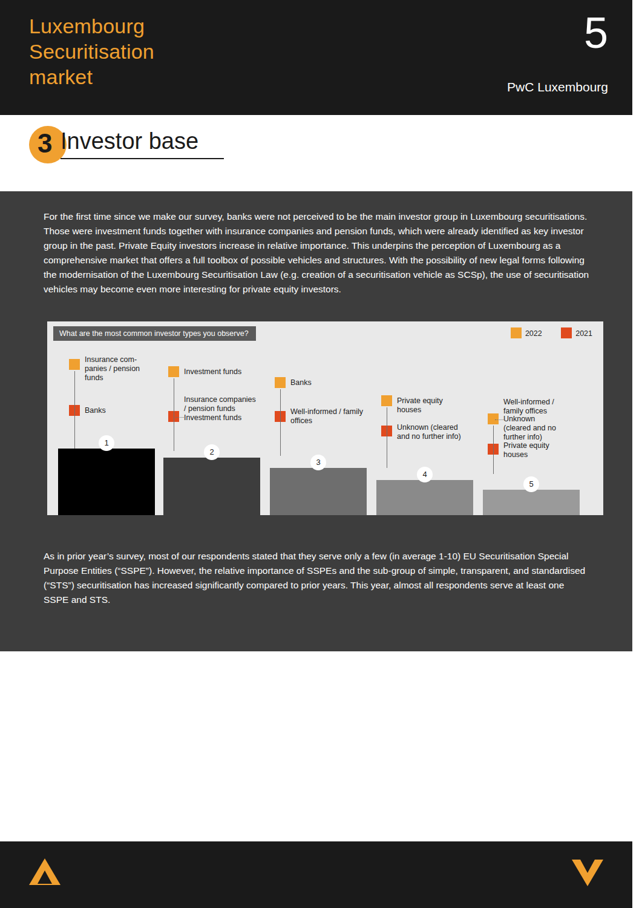Luxembourg
Securitisation
market
5
PwC Luxembourg
3
Investor base
For the first time since we make our survey, banks were not perceived to be the main investor group in Luxembourg securitisations. Those were investment funds together with insurance companies and pension funds, which were already identified as key investor group in the past. Private Equity investors increase in relative importance. This underpins the perception of Luxembourg as a comprehensive market that offers a full toolbox of possible vehicles and structures. With the possibility of new legal forms following the modernisation of the Luxembourg Securitisation Law (e.g. creation of a securitisation vehicle as SCSp), the use of securitisation vehicles may become even more interesting for private equity investors.
What are the most common investor types you observe?
2022 2021
Insurance com-
panies / pension
funds
Banks
Investment funds
Insurance companies
/ pension funds
Investment funds
Banks
Well-informed / family
offices
Private equity
houses
Unknown (cleared
and no further info)
Well-informed /
family offices
Unknown
(cleared and no
further info)
Private equity
houses
1
2
3
4
5
As in prior year’s survey, most of our respondents stated that they serve only a few (in average 1-10) EU Securitisation Special Purpose Entities (“SSPE”). However, the relative importance of SSPEs and the sub-group of simple, transparent, and standardised (“STS”) securitisation has increased significantly compared to prior years. This year, almost all respondents serve at least one SSPE and STS.